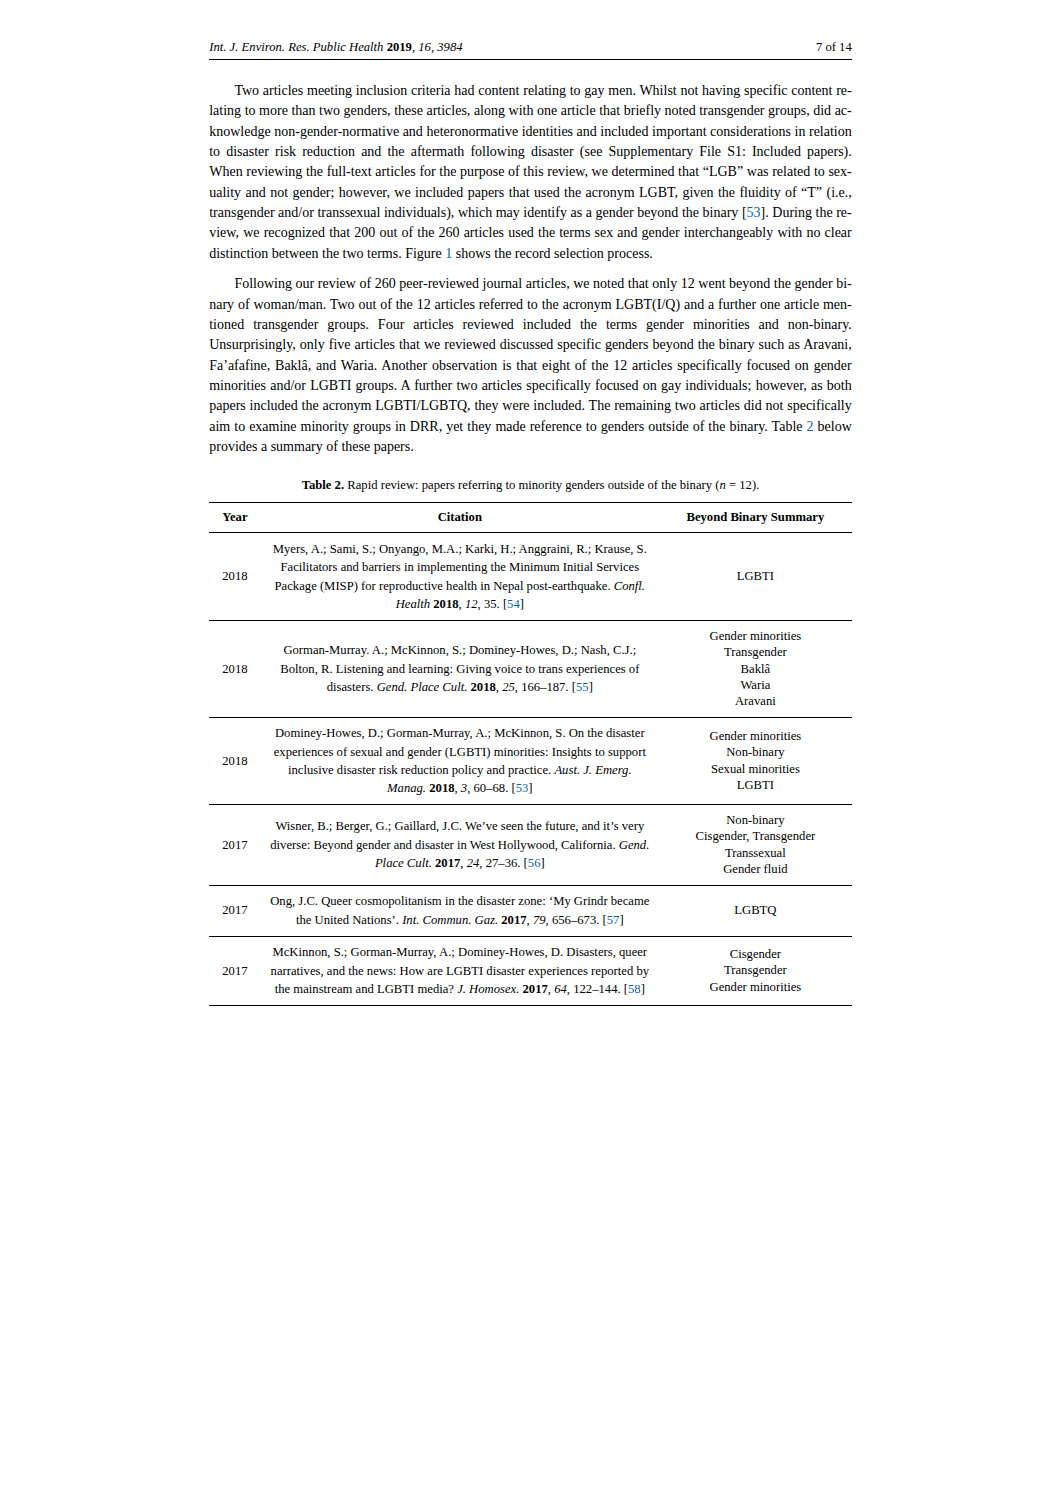Int. J. Environ. Res. Public Health 2019, 16, 3984
7 of 14
Two articles meeting inclusion criteria had content relating to gay men. Whilst not having specific content relating to more than two genders, these articles, along with one article that briefly noted transgender groups, did acknowledge non-gender-normative and heteronormative identities and included important considerations in relation to disaster risk reduction and the aftermath following disaster (see Supplementary File S1: Included papers). When reviewing the full-text articles for the purpose of this review, we determined that “LGB” was related to sexuality and not gender; however, we included papers that used the acronym LGBT, given the fluidity of “T” (i.e., transgender and/or transsexual individuals), which may identify as a gender beyond the binary [53]. During the review, we recognized that 200 out of the 260 articles used the terms sex and gender interchangeably with no clear distinction between the two terms. Figure 1 shows the record selection process.
Following our review of 260 peer-reviewed journal articles, we noted that only 12 went beyond the gender binary of woman/man. Two out of the 12 articles referred to the acronym LGBT(I/Q) and a further one article mentioned transgender groups. Four articles reviewed included the terms gender minorities and non-binary. Unsurprisingly, only five articles that we reviewed discussed specific genders beyond the binary such as Aravani, Fa’afafine, Baklâ, and Waria. Another observation is that eight of the 12 articles specifically focused on gender minorities and/or LGBTI groups. A further two articles specifically focused on gay individuals; however, as both papers included the acronym LGBTI/LGBTQ, they were included. The remaining two articles did not specifically aim to examine minority groups in DRR, yet they made reference to genders outside of the binary. Table 2 below provides a summary of these papers.
Table 2. Rapid review: papers referring to minority genders outside of the binary (n = 12).
| Year | Citation | Beyond Binary Summary |
| --- | --- | --- |
| 2018 | Myers, A.; Sami, S.; Onyango, M.A.; Karki, H.; Anggraini, R.; Krause, S. Facilitators and barriers in implementing the Minimum Initial Services Package (MISP) for reproductive health in Nepal post-earthquake. Confl. Health 2018 , 12 , 35. [ 54 ] | LGBTI |
| 2018 | Gorman-Murray. A.; McKinnon, S.; Dominey-Howes, D.; Nash, C.J.; Bolton, R. Listening and learning: Giving voice to trans experiences of disasters. Gend. Place Cult. 2018 , 25 , 166–187. [ 55 ] | Gender minorities Transgender Baklâ Waria Aravani |
| 2018 | Dominey-Howes, D.; Gorman-Murray, A.; McKinnon, S. On the disaster experiences of sexual and gender (LGBTI) minorities: Insights to support inclusive disaster risk reduction policy and practice. Aust. J. Emerg. Manag. 2018 , 3 , 60–68. [ 53 ] | Gender minorities Non-binary Sexual minorities LGBTI |
| 2017 | Wisner, B.; Berger, G.; Gaillard, J.C. We’ve seen the future, and it’s very diverse: Beyond gender and disaster in West Hollywood, California. Gend. Place Cult. 2017 , 24 , 27–36. [ 56 ] | Non-binary Cisgender, Transgender Transsexual Gender fluid |
| 2017 | Ong, J.C. Queer cosmopolitanism in the disaster zone: ‘My Grindr became the United Nations’. Int. Commun. Gaz. 2017 , 79 , 656–673. [ 57 ] | LGBTQ |
| 2017 | McKinnon, S.; Gorman-Murray, A.; Dominey-Howes, D. Disasters, queer narratives, and the news: How are LGBTI disaster experiences reported by the mainstream and LGBTI media? J. Homosex. 2017 , 64 , 122–144. [ 58 ] | Cisgender Transgender Gender minorities |